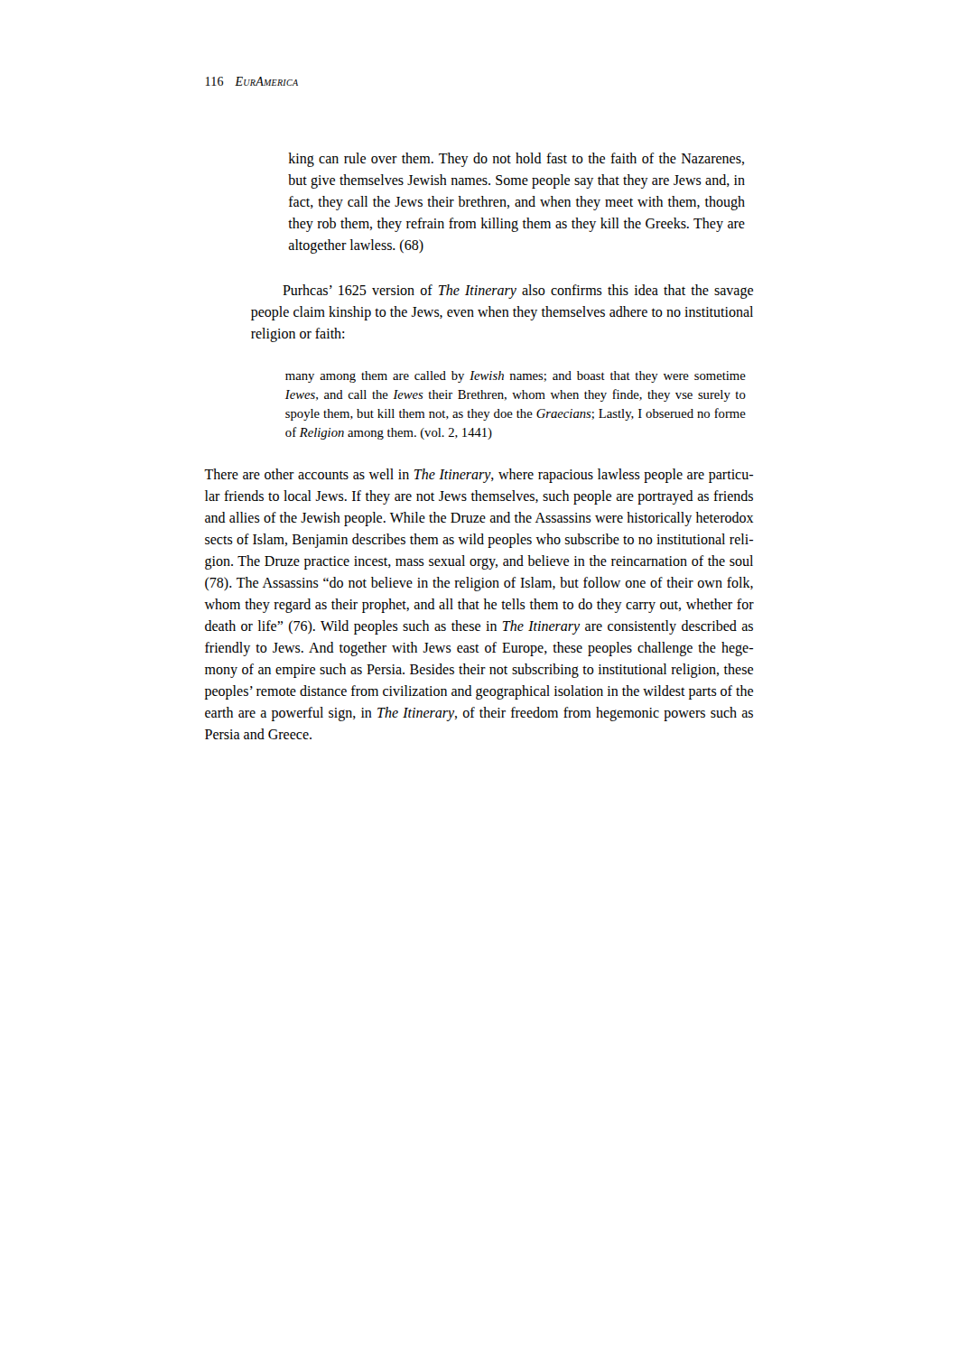116 EurAmerica
king can rule over them. They do not hold fast to the faith of the Nazarenes, but give themselves Jewish names. Some people say that they are Jews and, in fact, they call the Jews their brethren, and when they meet with them, though they rob them, they refrain from killing them as they kill the Greeks. They are altogether lawless. (68)
Purhcas’ 1625 version of The Itinerary also confirms this idea that the savage people claim kinship to the Jews, even when they themselves adhere to no institutional religion or faith:
many among them are called by Iewish names; and boast that they were sometime Iewes, and call the Iewes their Brethren, whom when they finde, they vse surely to spoyle them, but kill them not, as they doe the Graecians; Lastly, I obserued no forme of Religion among them. (vol. 2, 1441)
There are other accounts as well in The Itinerary, where rapacious lawless people are particular friends to local Jews. If they are not Jews themselves, such people are portrayed as friends and allies of the Jewish people. While the Druze and the Assassins were historically heterodox sects of Islam, Benjamin describes them as wild peoples who subscribe to no institutional religion. The Druze practice incest, mass sexual orgy, and believe in the reincarnation of the soul (78). The Assassins “do not believe in the religion of Islam, but follow one of their own folk, whom they regard as their prophet, and all that he tells them to do they carry out, whether for death or life” (76). Wild peoples such as these in The Itinerary are consistently described as friendly to Jews. And together with Jews east of Europe, these peoples challenge the hegemony of an empire such as Persia. Besides their not subscribing to institutional religion, these peoples’ remote distance from civilization and geographical isolation in the wildest parts of the earth are a powerful sign, in The Itinerary, of their freedom from hegemonic powers such as Persia and Greece.